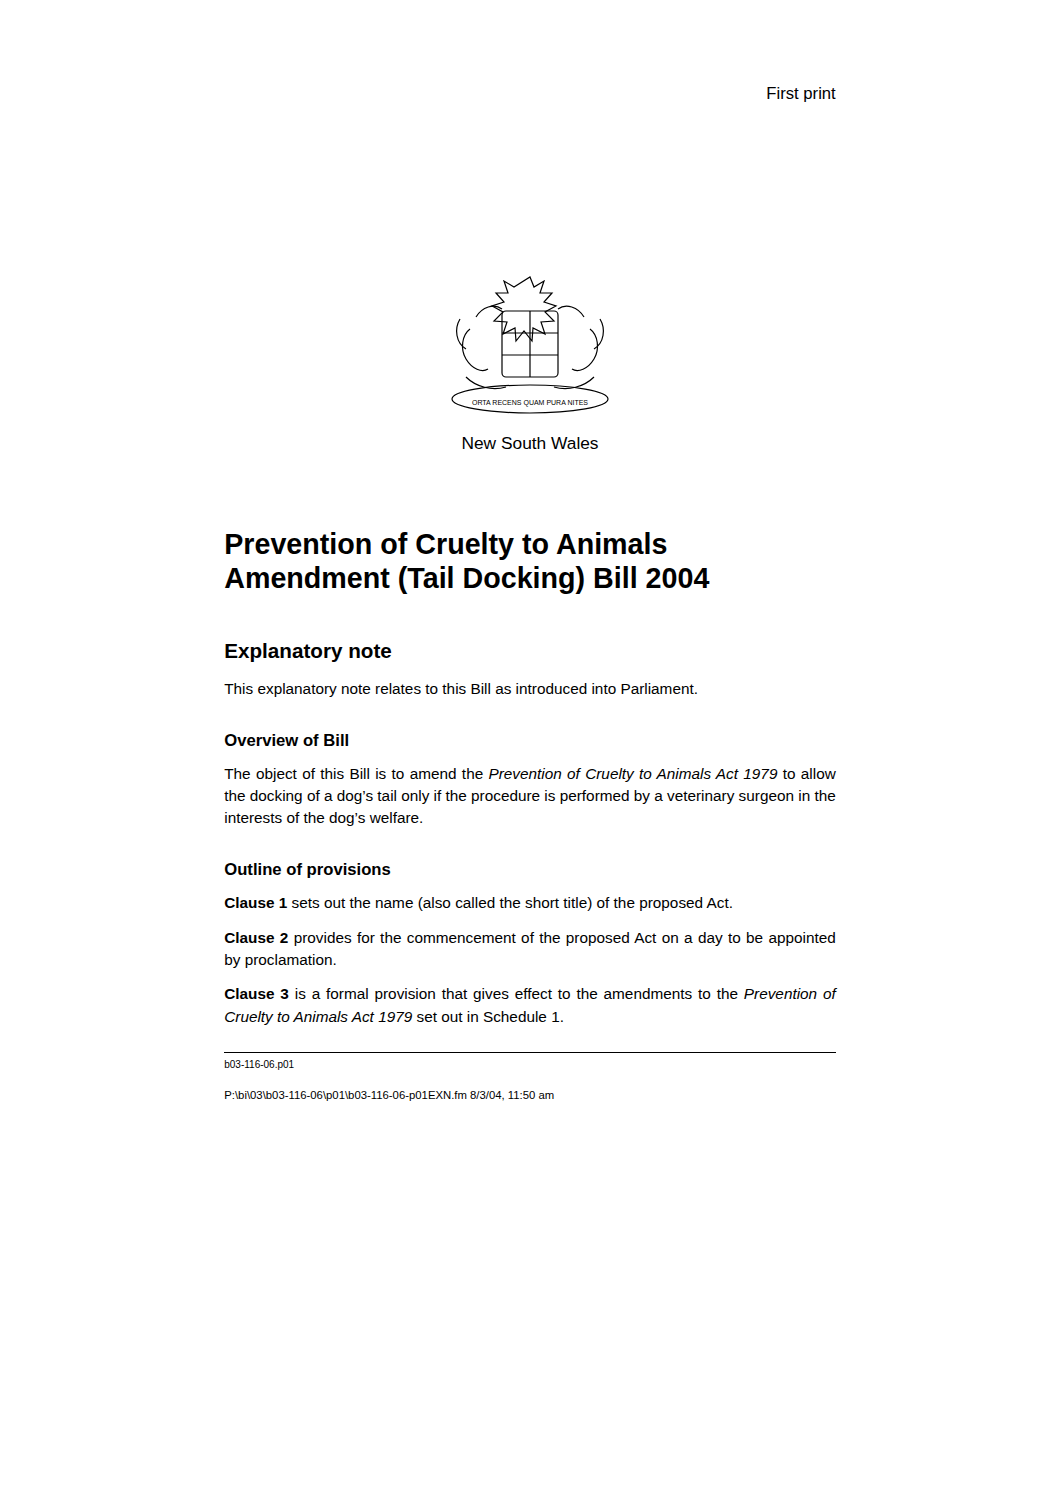First print
New South Wales
Prevention of Cruelty to Animals
Amendment (Tail Docking) Bill 2004
Explanatory note
This explanatory note relates to this Bill as introduced into Parliament.
Overview of Bill
The object of this Bill is to amend the Prevention of Cruelty to Animals Act 1979 to allow the docking of a dog’s tail only if the procedure is performed by a veterinary surgeon in the interests of the dog’s welfare.
Outline of provisions
Clause 1 sets out the name (also called the short title) of the proposed Act.
Clause 2 provides for the commencement of the proposed Act on a day to be appointed by proclamation.
Clause 3 is a formal provision that gives effect to the amendments to the Prevention of Cruelty to Animals Act 1979 set out in Schedule 1.
b03-116-06.p01
P:\bi\03\b03-116-06\p01\b03-116-06-p01EXN.fm 8/3/04, 11:50 am